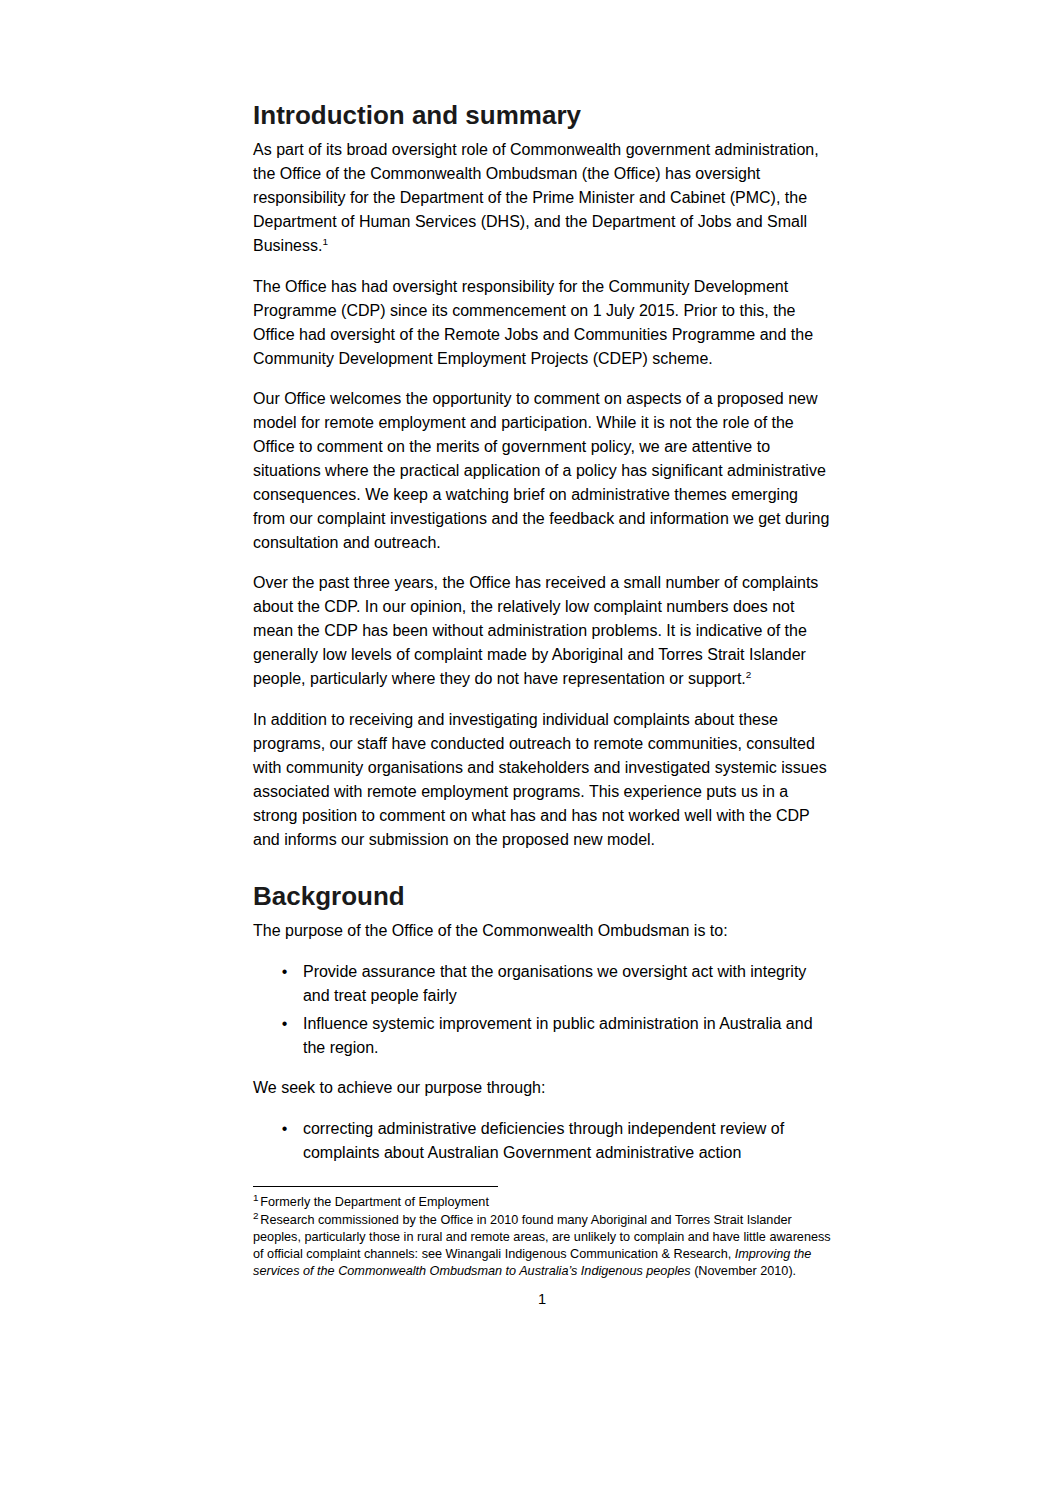Introduction and summary
As part of its broad oversight role of Commonwealth government administration, the Office of the Commonwealth Ombudsman (the Office) has oversight responsibility for the Department of the Prime Minister and Cabinet (PMC), the Department of Human Services (DHS), and the Department of Jobs and Small Business.1
The Office has had oversight responsibility for the Community Development Programme (CDP) since its commencement on 1 July 2015. Prior to this, the Office had oversight of the Remote Jobs and Communities Programme and the Community Development Employment Projects (CDEP) scheme.
Our Office welcomes the opportunity to comment on aspects of a proposed new model for remote employment and participation. While it is not the role of the Office to comment on the merits of government policy, we are attentive to situations where the practical application of a policy has significant administrative consequences. We keep a watching brief on administrative themes emerging from our complaint investigations and the feedback and information we get during consultation and outreach.
Over the past three years, the Office has received a small number of complaints about the CDP. In our opinion, the relatively low complaint numbers does not mean the CDP has been without administration problems. It is indicative of the generally low levels of complaint made by Aboriginal and Torres Strait Islander people, particularly where they do not have representation or support.2
In addition to receiving and investigating individual complaints about these programs, our staff have conducted outreach to remote communities, consulted with community organisations and stakeholders and investigated systemic issues associated with remote employment programs. This experience puts us in a strong position to comment on what has and has not worked well with the CDP and informs our submission on the proposed new model.
Background
The purpose of the Office of the Commonwealth Ombudsman is to:
Provide assurance that the organisations we oversight act with integrity and treat people fairly
Influence systemic improvement in public administration in Australia and the region.
We seek to achieve our purpose through:
correcting administrative deficiencies through independent review of complaints about Australian Government administrative action
1 Formerly the Department of Employment
2 Research commissioned by the Office in 2010 found many Aboriginal and Torres Strait Islander peoples, particularly those in rural and remote areas, are unlikely to complain and have little awareness of official complaint channels: see Winangali Indigenous Communication & Research, Improving the services of the Commonwealth Ombudsman to Australia’s Indigenous peoples (November 2010).
1